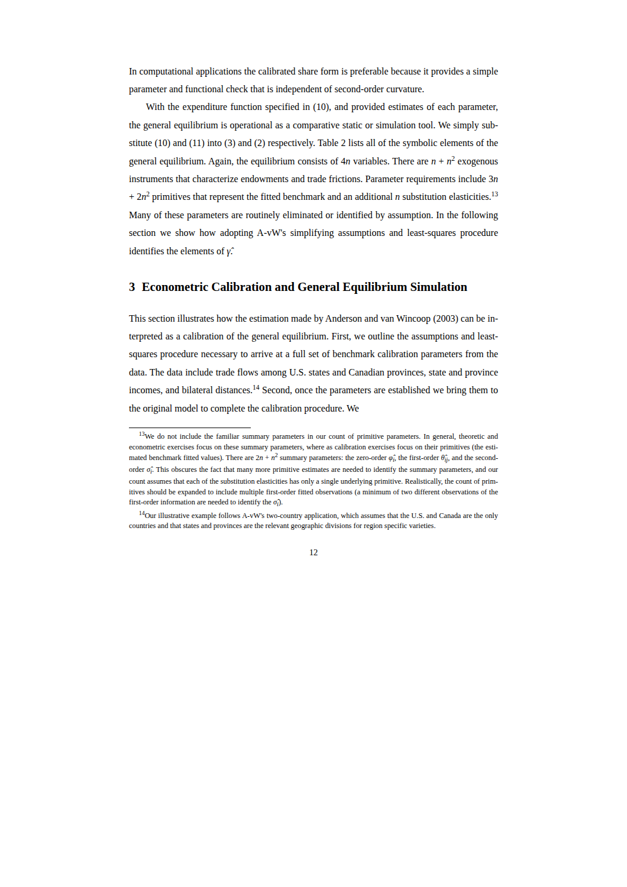In computational applications the calibrated share form is preferable because it provides a simple parameter and functional check that is independent of second-order curvature.
With the expenditure function specified in (10), and provided estimates of each parameter, the general equilibrium is operational as a comparative static or simulation tool. We simply substitute (10) and (11) into (3) and (2) respectively. Table 2 lists all of the symbolic elements of the general equilibrium. Again, the equilibrium consists of 4n variables. There are n + n2 exogenous instruments that characterize endowments and trade frictions. Parameter requirements include 3n + 2n2 primitives that represent the fitted benchmark and an additional n substitution elasticities.13 Many of these parameters are routinely eliminated or identified by assumption. In the following section we show how adopting A-vW's simplifying assumptions and least-squares procedure identifies the elements of γ̂.
3 Econometric Calibration and General Equilibrium Simulation
This section illustrates how the estimation made by Anderson and van Wincoop (2003) can be interpreted as a calibration of the general equilibrium. First, we outline the assumptions and least-squares procedure necessary to arrive at a full set of benchmark calibration parameters from the data. The data include trade flows among U.S. states and Canadian provinces, state and province incomes, and bilateral distances.14 Second, once the parameters are established we bring them to the original model to complete the calibration procedure. We
13We do not include the familiar summary parameters in our count of primitive parameters. In general, theoretic and econometric exercises focus on these summary parameters, where as calibration exercises focus on their primitives (the estimated benchmark fitted values). There are 2n + n2 summary parameters: the zero-order φ̂i, the first-order θ̂ij, and the second-order σ̂i. This obscures the fact that many more primitive estimates are needed to identify the summary parameters, and our count assumes that each of the substitution elasticities has only a single underlying primitive. Realistically, the count of primitives should be expanded to include multiple first-order fitted observations (a minimum of two different observations of the first-order information are needed to identify the σ̂i).
14Our illustrative example follows A-vW's two-country application, which assumes that the U.S. and Canada are the only countries and that states and provinces are the relevant geographic divisions for region specific varieties.
12